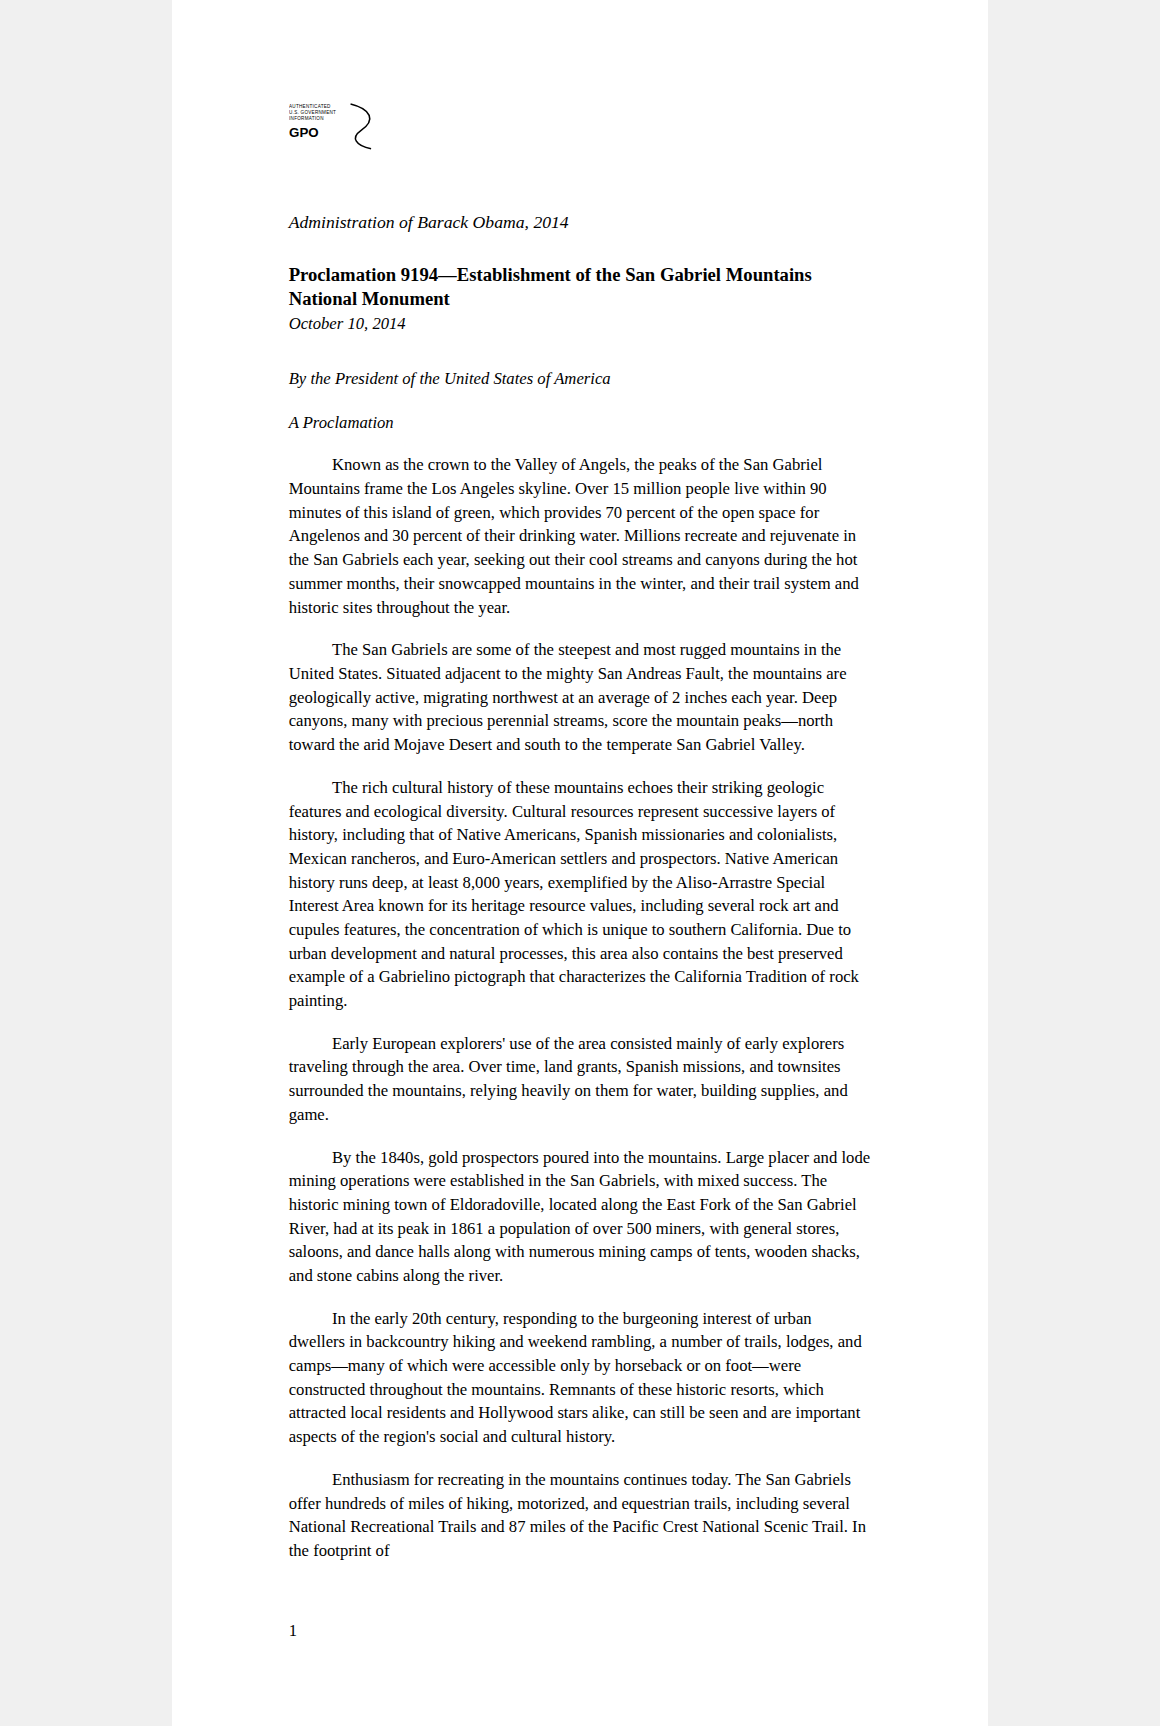Administration of Barack Obama, 2014
Proclamation 9194—Establishment of the San Gabriel Mountains National Monument
October 10, 2014
By the President of the United States of America
A Proclamation
Known as the crown to the Valley of Angels, the peaks of the San Gabriel Mountains frame the Los Angeles skyline. Over 15 million people live within 90 minutes of this island of green, which provides 70 percent of the open space for Angelenos and 30 percent of their drinking water. Millions recreate and rejuvenate in the San Gabriels each year, seeking out their cool streams and canyons during the hot summer months, their snowcapped mountains in the winter, and their trail system and historic sites throughout the year.
The San Gabriels are some of the steepest and most rugged mountains in the United States. Situated adjacent to the mighty San Andreas Fault, the mountains are geologically active, migrating northwest at an average of 2 inches each year. Deep canyons, many with precious perennial streams, score the mountain peaks—north toward the arid Mojave Desert and south to the temperate San Gabriel Valley.
The rich cultural history of these mountains echoes their striking geologic features and ecological diversity. Cultural resources represent successive layers of history, including that of Native Americans, Spanish missionaries and colonialists, Mexican rancheros, and Euro-American settlers and prospectors. Native American history runs deep, at least 8,000 years, exemplified by the Aliso-Arrastre Special Interest Area known for its heritage resource values, including several rock art and cupules features, the concentration of which is unique to southern California. Due to urban development and natural processes, this area also contains the best preserved example of a Gabrielino pictograph that characterizes the California Tradition of rock painting.
Early European explorers' use of the area consisted mainly of early explorers traveling through the area. Over time, land grants, Spanish missions, and townsites surrounded the mountains, relying heavily on them for water, building supplies, and game.
By the 1840s, gold prospectors poured into the mountains. Large placer and lode mining operations were established in the San Gabriels, with mixed success. The historic mining town of Eldoradoville, located along the East Fork of the San Gabriel River, had at its peak in 1861 a population of over 500 miners, with general stores, saloons, and dance halls along with numerous mining camps of tents, wooden shacks, and stone cabins along the river.
In the early 20th century, responding to the burgeoning interest of urban dwellers in backcountry hiking and weekend rambling, a number of trails, lodges, and camps—many of which were accessible only by horseback or on foot—were constructed throughout the mountains. Remnants of these historic resorts, which attracted local residents and Hollywood stars alike, can still be seen and are important aspects of the region's social and cultural history.
Enthusiasm for recreating in the mountains continues today. The San Gabriels offer hundreds of miles of hiking, motorized, and equestrian trails, including several National Recreational Trails and 87 miles of the Pacific Crest National Scenic Trail. In the footprint of
1